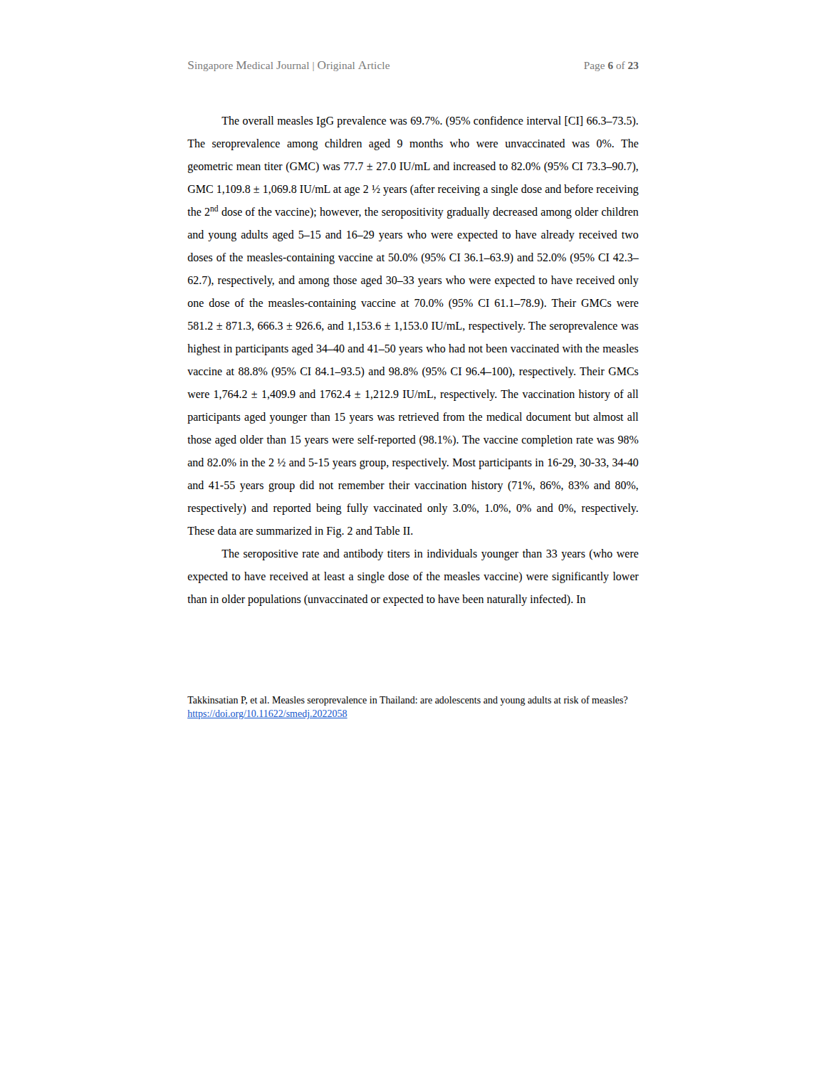Singapore Medical Journal | Original Article
Page 6 of 23
The overall measles IgG prevalence was 69.7%. (95% confidence interval [CI] 66.3–73.5). The seroprevalence among children aged 9 months who were unvaccinated was 0%. The geometric mean titer (GMC) was 77.7 ± 27.0 IU/mL and increased to 82.0% (95% CI 73.3–90.7), GMC 1,109.8 ± 1,069.8 IU/mL at age 2 ½ years (after receiving a single dose and before receiving the 2nd dose of the vaccine); however, the seropositivity gradually decreased among older children and young adults aged 5–15 and 16–29 years who were expected to have already received two doses of the measles-containing vaccine at 50.0% (95% CI 36.1–63.9) and 52.0% (95% CI 42.3–62.7), respectively, and among those aged 30–33 years who were expected to have received only one dose of the measles-containing vaccine at 70.0% (95% CI 61.1–78.9). Their GMCs were 581.2 ± 871.3, 666.3 ± 926.6, and 1,153.6 ± 1,153.0 IU/mL, respectively. The seroprevalence was highest in participants aged 34–40 and 41–50 years who had not been vaccinated with the measles vaccine at 88.8% (95% CI 84.1–93.5) and 98.8% (95% CI 96.4–100), respectively. Their GMCs were 1,764.2 ± 1,409.9 and 1762.4 ± 1,212.9 IU/mL, respectively. The vaccination history of all participants aged younger than 15 years was retrieved from the medical document but almost all those aged older than 15 years were self-reported (98.1%). The vaccine completion rate was 98% and 82.0% in the 2 ½ and 5-15 years group, respectively. Most participants in 16-29, 30-33, 34-40 and 41-55 years group did not remember their vaccination history (71%, 86%, 83% and 80%, respectively) and reported being fully vaccinated only 3.0%, 1.0%, 0% and 0%, respectively. These data are summarized in Fig. 2 and Table II.
The seropositive rate and antibody titers in individuals younger than 33 years (who were expected to have received at least a single dose of the measles vaccine) were significantly lower than in older populations (unvaccinated or expected to have been naturally infected). In
Takkinsatian P, et al. Measles seroprevalence in Thailand: are adolescents and young adults at risk of measles?
https://doi.org/10.11622/smedj.2022058